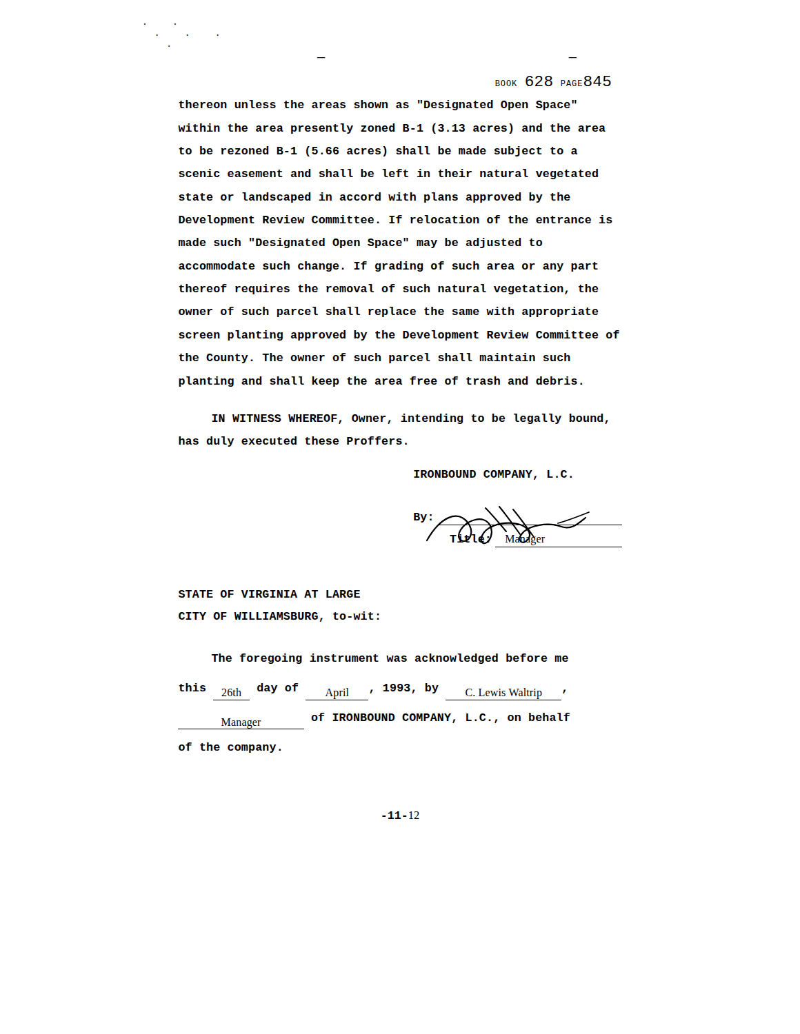. . . . . .
— —
BOOK 628 PAGE 845
thereon unless the areas shown as "Designated Open Space" within the area presently zoned B-1 (3.13 acres) and the area to be rezoned B-1 (5.66 acres) shall be made subject to a scenic easement and shall be left in their natural vegetated state or landscaped in accord with plans approved by the Development Review Committee. If relocation of the entrance is made such "Designated Open Space" may be adjusted to accommodate such change. If grading of such area or any part thereof requires the removal of such natural vegetation, the owner of such parcel shall replace the same with appropriate screen planting approved by the Development Review Committee of the County. The owner of such parcel shall maintain such planting and shall keep the area free of trash and debris.
IN WITNESS WHEREOF, Owner, intending to be legally bound, has duly executed these Proffers.
IRONBOUND COMPANY, L.C.
By:
Title: Manager
STATE OF VIRGINIA AT LARGE
CITY OF WILLIAMSBURG, to-wit:
The foregoing instrument was acknowledged before me
this 26th day of April, 1993, by C. Lewis Waltrip,
Manager of IRONBOUND COMPANY, L.C., on behalf
of the company.
-11-12